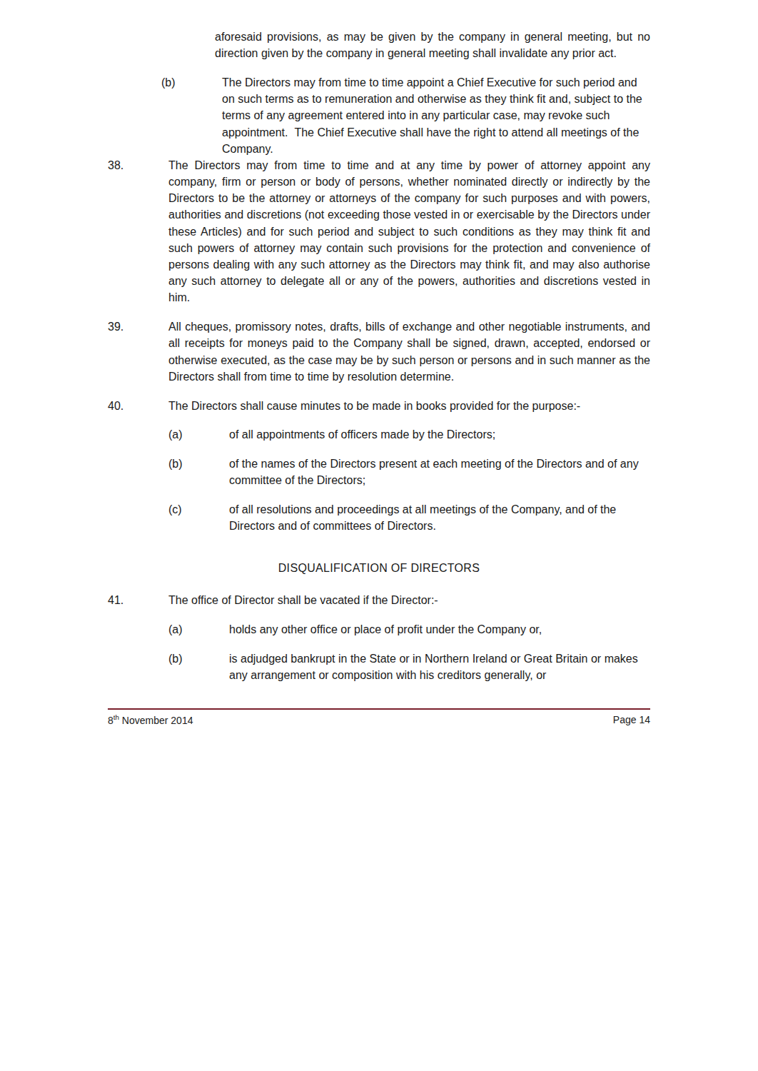aforesaid provisions, as may be given by the company in general meeting, but no direction given by the company in general meeting shall invalidate any prior act.
(b)
The Directors may from time to time appoint a Chief Executive for such period and on such terms as to remuneration and otherwise as they think fit and, subject to the terms of any agreement entered into in any particular case, may revoke such appointment. The Chief Executive shall have the right to attend all meetings of the Company.
38.
The Directors may from time to time and at any time by power of attorney appoint any company, firm or person or body of persons, whether nominated directly or indirectly by the Directors to be the attorney or attorneys of the company for such purposes and with powers, authorities and discretions (not exceeding those vested in or exercisable by the Directors under these Articles) and for such period and subject to such conditions as they may think fit and such powers of attorney may contain such provisions for the protection and convenience of persons dealing with any such attorney as the Directors may think fit, and may also authorise any such attorney to delegate all or any of the powers, authorities and discretions vested in him.
39.
All cheques, promissory notes, drafts, bills of exchange and other negotiable instruments, and all receipts for moneys paid to the Company shall be signed, drawn, accepted, endorsed or otherwise executed, as the case may be by such person or persons and in such manner as the Directors shall from time to time by resolution determine.
40.
The Directors shall cause minutes to be made in books provided for the purpose:-
(a)
of all appointments of officers made by the Directors;
(b)
of the names of the Directors present at each meeting of the Directors and of any committee of the Directors;
(c)
of all resolutions and proceedings at all meetings of the Company, and of the Directors and of committees of Directors.
DISQUALIFICATION OF DIRECTORS
41.
The office of Director shall be vacated if the Director:-
(a)
holds any other office or place of profit under the Company or,
(b)
is adjudged bankrupt in the State or in Northern Ireland or Great Britain or makes any arrangement or composition with his creditors generally, or
8th November 2014 Page 14